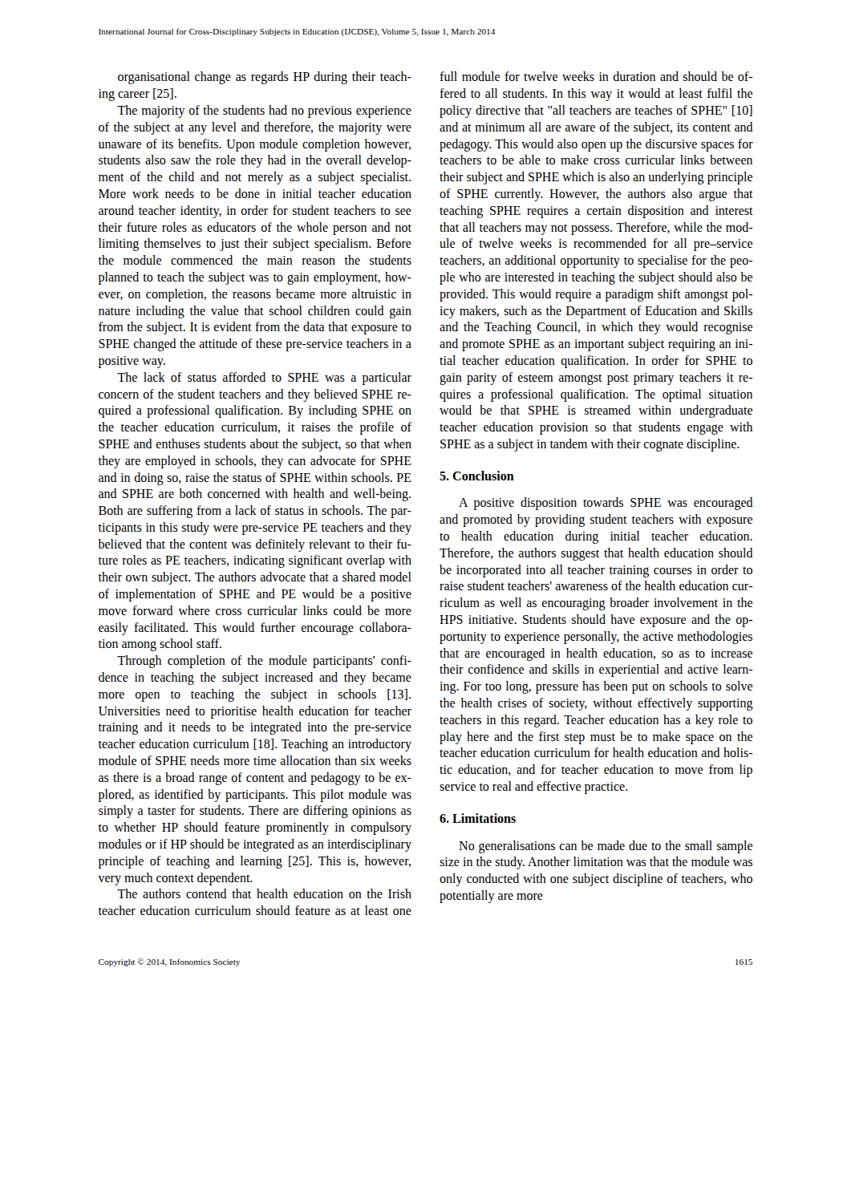International Journal for Cross-Disciplinary Subjects in Education (IJCDSE), Volume 5, Issue 1, March 2014
organisational change as regards HP during their teaching career [25].
The majority of the students had no previous experience of the subject at any level and therefore, the majority were unaware of its benefits. Upon module completion however, students also saw the role they had in the overall development of the child and not merely as a subject specialist. More work needs to be done in initial teacher education around teacher identity, in order for student teachers to see their future roles as educators of the whole person and not limiting themselves to just their subject specialism. Before the module commenced the main reason the students planned to teach the subject was to gain employment, however, on completion, the reasons became more altruistic in nature including the value that school children could gain from the subject. It is evident from the data that exposure to SPHE changed the attitude of these pre-service teachers in a positive way.
The lack of status afforded to SPHE was a particular concern of the student teachers and they believed SPHE required a professional qualification. By including SPHE on the teacher education curriculum, it raises the profile of SPHE and enthuses students about the subject, so that when they are employed in schools, they can advocate for SPHE and in doing so, raise the status of SPHE within schools. PE and SPHE are both concerned with health and well-being. Both are suffering from a lack of status in schools. The participants in this study were pre-service PE teachers and they believed that the content was definitely relevant to their future roles as PE teachers, indicating significant overlap with their own subject. The authors advocate that a shared model of implementation of SPHE and PE would be a positive move forward where cross curricular links could be more easily facilitated. This would further encourage collaboration among school staff.
Through completion of the module participants' confidence in teaching the subject increased and they became more open to teaching the subject in schools [13]. Universities need to prioritise health education for teacher training and it needs to be integrated into the pre-service teacher education curriculum [18]. Teaching an introductory module of SPHE needs more time allocation than six weeks as there is a broad range of content and pedagogy to be explored, as identified by participants. This pilot module was simply a taster for students. There are differing opinions as to whether HP should feature prominently in compulsory modules or if HP should be integrated as an interdisciplinary principle of teaching and learning [25]. This is, however, very much context dependent.
The authors contend that health education on the Irish teacher education curriculum should feature as at least one full module for twelve weeks in duration and should be offered to all students. In this way it would at least fulfil the policy directive that "all teachers are teaches of SPHE" [10] and at minimum all are aware of the subject, its content and pedagogy. This would also open up the discursive spaces for teachers to be able to make cross curricular links between their subject and SPHE which is also an underlying principle of SPHE currently. However, the authors also argue that teaching SPHE requires a certain disposition and interest that all teachers may not possess. Therefore, while the module of twelve weeks is recommended for all pre–service teachers, an additional opportunity to specialise for the people who are interested in teaching the subject should also be provided. This would require a paradigm shift amongst policy makers, such as the Department of Education and Skills and the Teaching Council, in which they would recognise and promote SPHE as an important subject requiring an initial teacher education qualification. In order for SPHE to gain parity of esteem amongst post primary teachers it requires a professional qualification. The optimal situation would be that SPHE is streamed within undergraduate teacher education provision so that students engage with SPHE as a subject in tandem with their cognate discipline.
5. Conclusion
A positive disposition towards SPHE was encouraged and promoted by providing student teachers with exposure to health education during initial teacher education. Therefore, the authors suggest that health education should be incorporated into all teacher training courses in order to raise student teachers' awareness of the health education curriculum as well as encouraging broader involvement in the HPS initiative. Students should have exposure and the opportunity to experience personally, the active methodologies that are encouraged in health education, so as to increase their confidence and skills in experiential and active learning. For too long, pressure has been put on schools to solve the health crises of society, without effectively supporting teachers in this regard. Teacher education has a key role to play here and the first step must be to make space on the teacher education curriculum for health education and holistic education, and for teacher education to move from lip service to real and effective practice.
6. Limitations
No generalisations can be made due to the small sample size in the study. Another limitation was that the module was only conducted with one subject discipline of teachers, who potentially are more
Copyright © 2014, Infonomics Society 1615